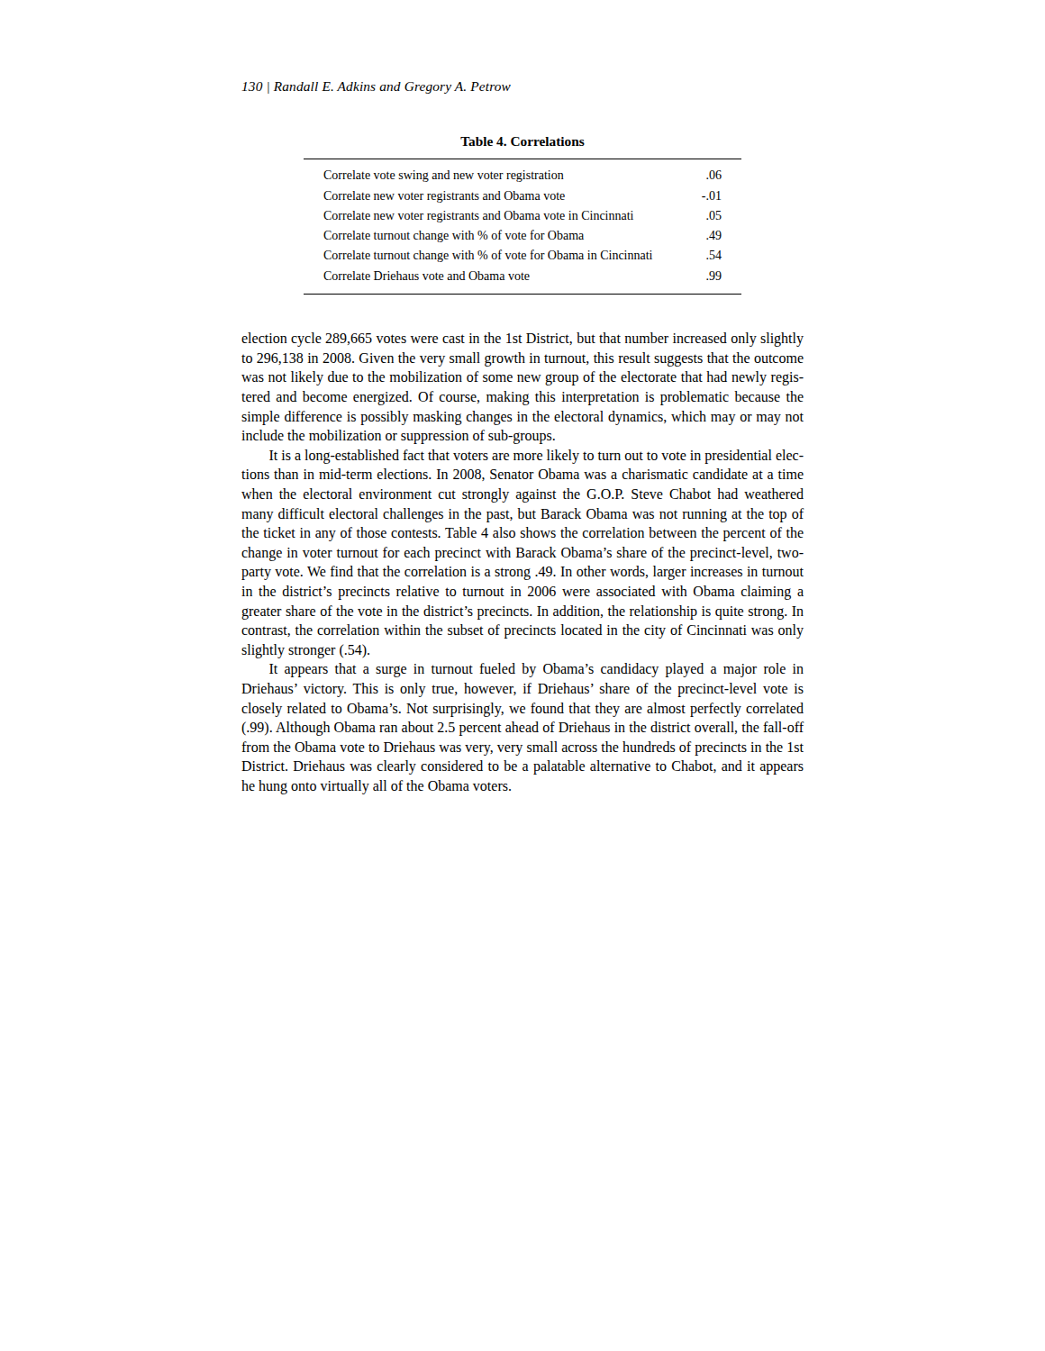130 | Randall E. Adkins and Gregory A. Petrow
Table 4. Correlations
| Correlate vote swing and new voter registration | .06 |
| Correlate new voter registrants and Obama vote | -.01 |
| Correlate new voter registrants and Obama vote in Cincinnati | .05 |
| Correlate turnout change with % of vote for Obama | .49 |
| Correlate turnout change with % of vote for Obama in Cincinnati | .54 |
| Correlate Driehaus vote and Obama vote | .99 |
election cycle 289,665 votes were cast in the 1st District, but that number increased only slightly to 296,138 in 2008. Given the very small growth in turnout, this result suggests that the outcome was not likely due to the mobilization of some new group of the electorate that had newly registered and become energized. Of course, making this interpretation is problematic because the simple difference is possibly masking changes in the electoral dynamics, which may or may not include the mobilization or suppression of sub-groups.
It is a long-established fact that voters are more likely to turn out to vote in presidential elections than in mid-term elections. In 2008, Senator Obama was a charismatic candidate at a time when the electoral environ­ment cut strongly against the G.O.P. Steve Chabot had weathered many difficult electoral challenges in the past, but Barack Obama was not running at the top of the ticket in any of those contests. Table 4 also shows the corre­lation between the percent of the change in voter turnout for each precinct with Barack Obama’s share of the precinct-level, two-party vote. We find that the correlation is a strong .49. In other words, larger increases in turnout in the district’s precincts relative to turnout in 2006 were associated with Obama claiming a greater share of the vote in the district’s precincts. In addition, the relationship is quite strong. In contrast, the correlation within the subset of precincts located in the city of Cincinnati was only slightly stronger (.54).
It appears that a surge in turnout fueled by Obama’s candidacy played a major role in Driehaus’ victory. This is only true, however, if Driehaus’ share of the precinct-level vote is closely related to Obama’s. Not surpris­ingly, we found that they are almost perfectly correlated (.99). Although Obama ran about 2.5 percent ahead of Driehaus in the district overall, the fall-off from the Obama vote to Driehaus was very, very small across the hundreds of precincts in the 1st District. Driehaus was clearly considered to be a palatable alternative to Chabot, and it appears he hung onto virtually all of the Obama voters.